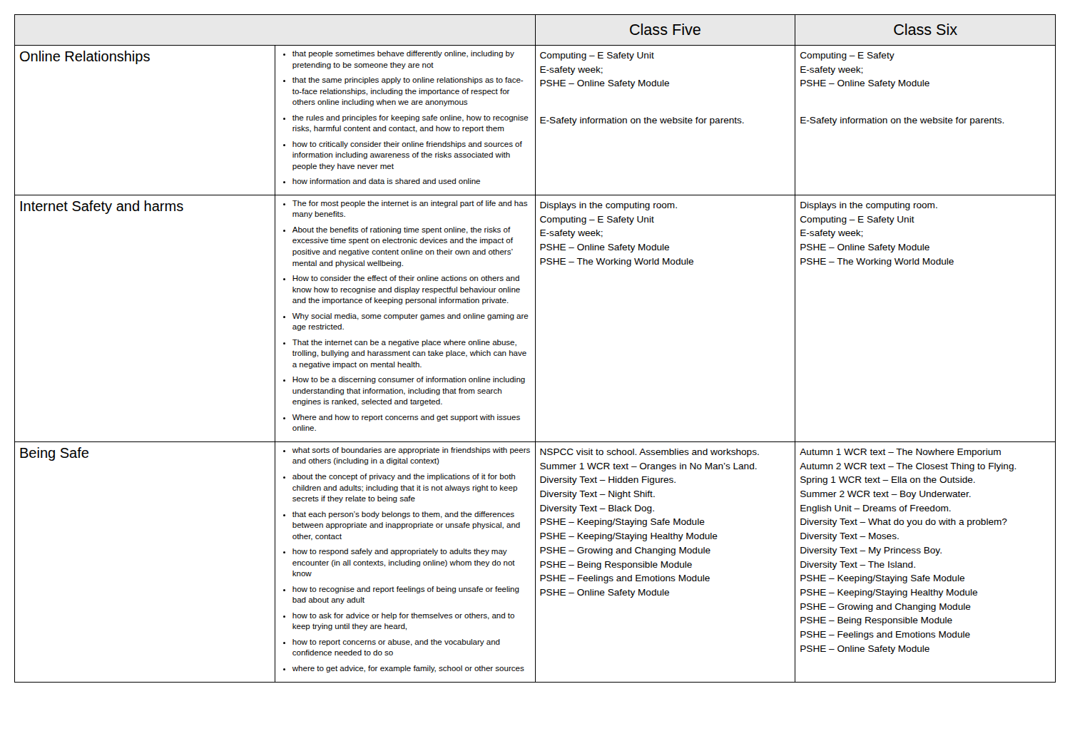| | Class Five | Class Six |
| --- | --- | --- |
| Online Relationships | that people sometimes behave differently online, including by pretending to be someone they are not that the same principles apply to online relationships as to face-to-face relationships, including the importance of respect for others online including when we are anonymous the rules and principles for keeping safe online, how to recognise risks, harmful content and contact, and how to report them how to critically consider their online friendships and sources of information including awareness of the risks associated with people they have never met how information and data is shared and used online | Computing – E Safety Unit E-safety week; PSHE – Online Safety Module E-Safety information on the website for parents. | Computing – E Safety E-safety week; PSHE – Online Safety Module E-Safety information on the website for parents. |
| Internet Safety and harms | The for most people the internet is an integral part of life and has many benefits. About the benefits of rationing time spent online, the risks of excessive time spent on electronic devices and the impact of positive and negative content online on their own and others’ mental and physical wellbeing. How to consider the effect of their online actions on others and know how to recognise and display respectful behaviour online and the importance of keeping personal information private. Why social media, some computer games and online gaming are age restricted. That the internet can be a negative place where online abuse, trolling, bullying and harassment can take place, which can have a negative impact on mental health. How to be a discerning consumer of information online including understanding that information, including that from search engines is ranked, selected and targeted. Where and how to report concerns and get support with issues online. | Displays in the computing room. Computing – E Safety Unit E-safety week; PSHE – Online Safety Module PSHE – The Working World Module | Displays in the computing room. Computing – E Safety Unit E-safety week; PSHE – Online Safety Module PSHE – The Working World Module |
| Being Safe | what sorts of boundaries are appropriate in friendships with peers and others (including in a digital context) about the concept of privacy and the implications of it for both children and adults; including that it is not always right to keep secrets if they relate to being safe that each person’s body belongs to them, and the differences between appropriate and inappropriate or unsafe physical, and other, contact how to respond safely and appropriately to adults they may encounter (in all contexts, including online) whom they do not know how to recognise and report feelings of being unsafe or feeling bad about any adult how to ask for advice or help for themselves or others, and to keep trying until they are heard, how to report concerns or abuse, and the vocabulary and confidence needed to do so where to get advice, for example family, school or other sources | NSPCC visit to school. Assemblies and workshops. Summer 1 WCR text – Oranges in No Man’s Land. Diversity Text – Hidden Figures. Diversity Text – Night Shift. Diversity Text – Black Dog. PSHE – Keeping/Staying Safe Module PSHE – Keeping/Staying Healthy Module PSHE – Growing and Changing Module PSHE – Being Responsible Module PSHE – Feelings and Emotions Module PSHE – Online Safety Module | Autumn 1 WCR text – The Nowhere Emporium Autumn 2 WCR text – The Closest Thing to Flying. Spring 1 WCR text – Ella on the Outside. Summer 2 WCR text – Boy Underwater. English Unit – Dreams of Freedom. Diversity Text – What do you do with a problem? Diversity Text – Moses. Diversity Text – My Princess Boy. Diversity Text – The Island. PSHE – Keeping/Staying Safe Module PSHE – Keeping/Staying Healthy Module PSHE – Growing and Changing Module PSHE – Being Responsible Module PSHE – Feelings and Emotions Module PSHE – Online Safety Module |